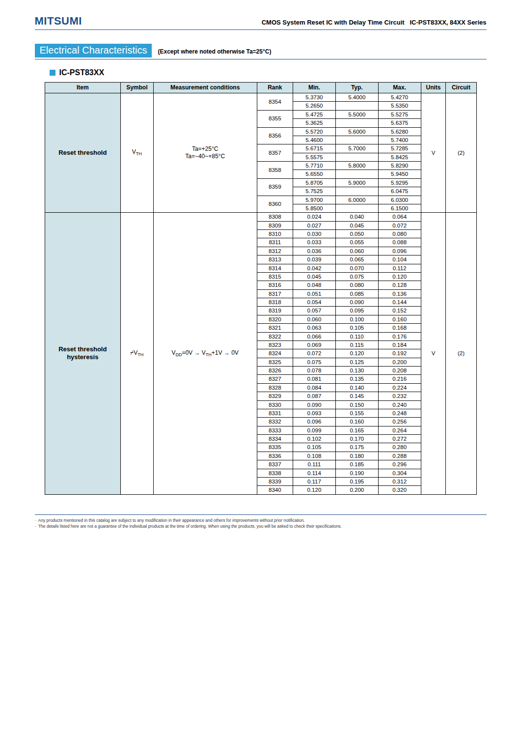MITSUMI
CMOS System Reset IC with Delay Time Circuit IC-PST83XX, 84XX Series
Electrical Characteristics (Except where noted otherwise Ta=25°C)
IC-PST83XX
| Item | Symbol | Measurement conditions | Rank | Min. | Typ. | Max. | Units | Circuit |
| --- | --- | --- | --- | --- | --- | --- | --- | --- |
| Reset threshold | V TH | Ta=+25°C Ta=−40~+85°C | 8354 | 5.3730 | 5.4000 | 5.4270 | V | (2) |
| 5.2650 | | 5.5350 |
| 8355 | 5.4725 | 5.5000 | 5.5275 |
| 5.3625 | | 5.6375 |
| 8356 | 5.5720 | 5.6000 | 5.6280 |
| 5.4600 | | 5.7400 |
| 8357 | 5.6715 | 5.7000 | 5.7285 |
| 5.5575 | | 5.8425 |
| 8358 | 5.7710 | 5.8000 | 5.8290 |
| 5.6550 | | 5.9450 |
| 8359 | 5.8705 | 5.9000 | 5.9295 |
| 5.7525 | | 6.0475 |
| 8360 | 5.9700 | 6.0000 | 6.0300 |
| 5.8500 | | 6.1500 |
| Reset threshold hysteresis | ⌿ V TH | V DD =0V → V TH +1V → 0V | 8308 | 0.024 | 0.040 | 0.064 | V | (2) |
| 8309 | 0.027 | 0.045 | 0.072 |
| 8310 | 0.030 | 0.050 | 0.080 |
| 8311 | 0.033 | 0.055 | 0.088 |
| 8312 | 0.036 | 0.060 | 0.096 |
| 8313 | 0.039 | 0.065 | 0.104 |
| 8314 | 0.042 | 0.070 | 0.112 |
| 8315 | 0.045 | 0.075 | 0.120 |
| 8316 | 0.048 | 0.080 | 0.128 |
| 8317 | 0.051 | 0.085 | 0.136 |
| 8318 | 0.054 | 0.090 | 0.144 |
| 8319 | 0.057 | 0.095 | 0.152 |
| 8320 | 0.060 | 0.100 | 0.160 |
| 8321 | 0.063 | 0.105 | 0.168 |
| 8322 | 0.066 | 0.110 | 0.176 |
| 8323 | 0.069 | 0.115 | 0.184 |
| 8324 | 0.072 | 0.120 | 0.192 |
| 8325 | 0.075 | 0.125 | 0.200 |
| 8326 | 0.078 | 0.130 | 0.208 |
| 8327 | 0.081 | 0.135 | 0.216 |
| 8328 | 0.084 | 0.140 | 0.224 |
| 8329 | 0.087 | 0.145 | 0.232 |
| 8330 | 0.090 | 0.150 | 0.240 |
| 8331 | 0.093 | 0.155 | 0.248 |
| 8332 | 0.096 | 0.160 | 0.256 |
| 8333 | 0.099 | 0.165 | 0.264 |
| 8334 | 0.102 | 0.170 | 0.272 |
| 8335 | 0.105 | 0.175 | 0.280 |
| 8336 | 0.108 | 0.180 | 0.288 |
| 8337 | 0.111 | 0.185 | 0.296 |
| 8338 | 0.114 | 0.190 | 0.304 |
| 8339 | 0.117 | 0.195 | 0.312 |
| 8340 | 0.120 | 0.200 | 0.320 |
· Any products mentioned in this catalog are subject to any modification in their appearance and others for improvements without prior notification.
· The details listed here are not a guarantee of the individual products at the time of ordering. When using the products, you will be asked to check their specifications.